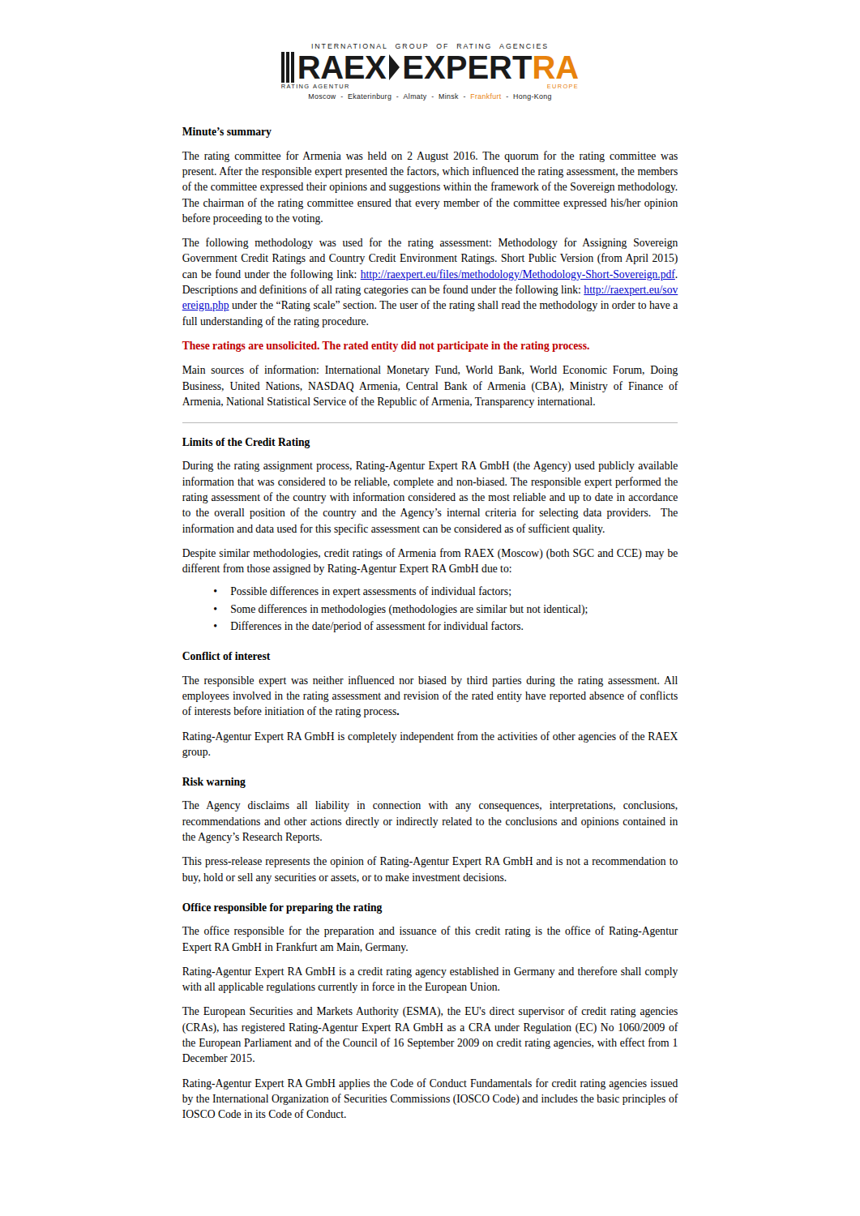INTERNATIONAL GROUP OF RATING AGENCIES
RAEX
EXPERT
RA
RATING AGENTUR
EUROPE
Moscow - Ekaterinburg - Almaty - Minsk - Frankfurt - Hong-Kong
Minute’s summary
The rating committee for Armenia was held on 2 August 2016. The quorum for the rating committee was present. After the responsible expert presented the factors, which influenced the rating assessment, the members of the committee expressed their opinions and suggestions within the framework of the Sovereign methodology. The chairman of the rating committee ensured that every member of the committee expressed his/her opinion before proceeding to the voting.
The following methodology was used for the rating assessment: Methodology for Assigning Sovereign Government Credit Ratings and Country Credit Environment Ratings. Short Public Version (from April 2015) can be found under the following link: http://raexpert.eu/files/methodology/Methodology-Short-Sovereign.pdf. Descriptions and definitions of all rating categories can be found under the following link: http://raexpert.eu/sovereign.php under the “Rating scale” section. The user of the rating shall read the methodology in order to have a full understanding of the rating procedure.
These ratings are unsolicited. The rated entity did not participate in the rating process.
Main sources of information: International Monetary Fund, World Bank, World Economic Forum, Doing Business, United Nations, NASDAQ Armenia, Central Bank of Armenia (CBA), Ministry of Finance of Armenia, National Statistical Service of the Republic of Armenia, Transparency international.
Limits of the Credit Rating
During the rating assignment process, Rating-Agentur Expert RA GmbH (the Agency) used publicly available information that was considered to be reliable, complete and non-biased. The responsible expert performed the rating assessment of the country with information considered as the most reliable and up to date in accordance to the overall position of the country and the Agency’s internal criteria for selecting data providers. The information and data used for this specific assessment can be considered as of sufficient quality.
Despite similar methodologies, credit ratings of Armenia from RAEX (Moscow) (both SGC and CCE) may be different from those assigned by Rating-Agentur Expert RA GmbH due to:
Possible differences in expert assessments of individual factors;
Some differences in methodologies (methodologies are similar but not identical);
Differences in the date/period of assessment for individual factors.
Conflict of interest
The responsible expert was neither influenced nor biased by third parties during the rating assessment. All employees involved in the rating assessment and revision of the rated entity have reported absence of conflicts of interests before initiation of the rating process.
Rating-Agentur Expert RA GmbH is completely independent from the activities of other agencies of the RAEX group.
Risk warning
The Agency disclaims all liability in connection with any consequences, interpretations, conclusions, recommendations and other actions directly or indirectly related to the conclusions and opinions contained in the Agency’s Research Reports.
This press-release represents the opinion of Rating-Agentur Expert RA GmbH and is not a recommendation to buy, hold or sell any securities or assets, or to make investment decisions.
Office responsible for preparing the rating
The office responsible for the preparation and issuance of this credit rating is the office of Rating-Agentur Expert RA GmbH in Frankfurt am Main, Germany.
Rating-Agentur Expert RA GmbH is a credit rating agency established in Germany and therefore shall comply with all applicable regulations currently in force in the European Union.
The European Securities and Markets Authority (ESMA), the EU's direct supervisor of credit rating agencies (CRAs), has registered Rating-Agentur Expert RA GmbH as a CRA under Regulation (EC) No 1060/2009 of the European Parliament and of the Council of 16 September 2009 on credit rating agencies, with effect from 1 December 2015.
Rating-Agentur Expert RA GmbH applies the Code of Conduct Fundamentals for credit rating agencies issued by the International Organization of Securities Commissions (IOSCO Code) and includes the basic principles of IOSCO Code in its Code of Conduct.